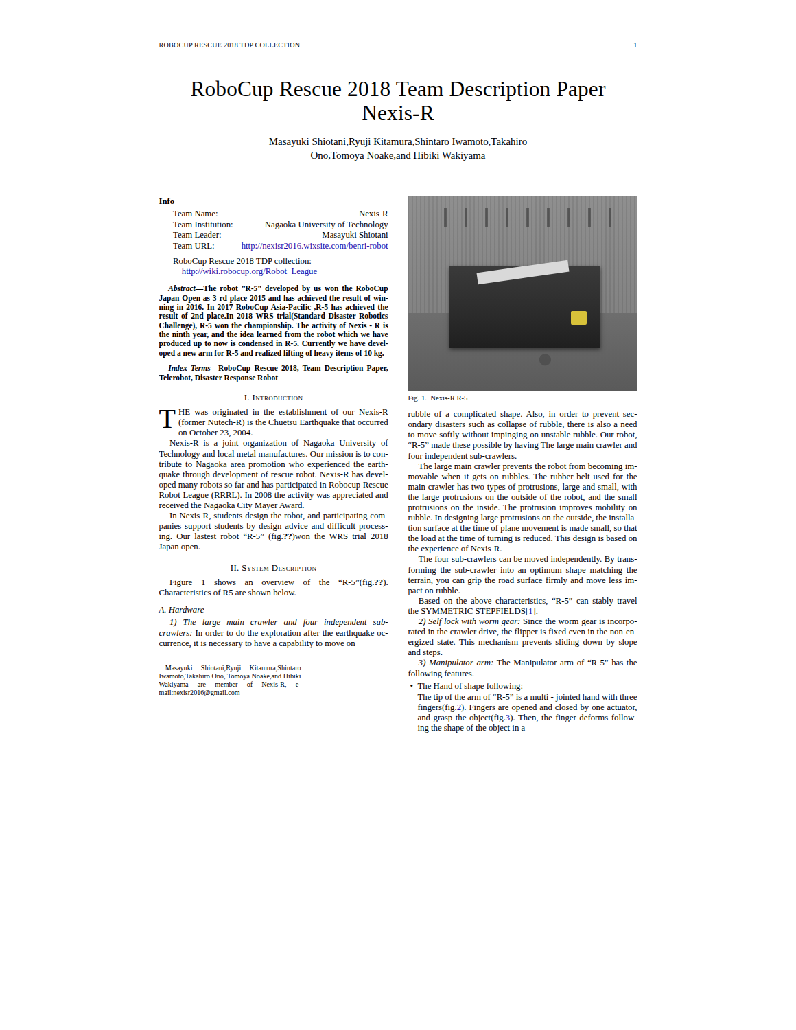RoboCup Rescue 2018 TDP Collection
1
RoboCup Rescue 2018 Team Description Paper
Nexis-R
Masayuki Shiotani,Ryuji Kitamura,Shintaro Iwamoto,Takahiro
Ono,Tomoya Noake,and Hibiki Wakiyama
Info
| Team Name: | Nexis-R |
| Team Institution: | Nagaoka University of Technology |
| Team Leader: | Masayuki Shiotani |
| Team URL: | http://nexisr2016.wixsite.com/benri-robot |
RoboCup Rescue 2018 TDP collection:
http://wiki.robocup.org/Robot_League
Abstract—The robot ”R-5” developed by us won the RoboCup Japan Open as 3 rd place 2015 and has achieved the result of winning in 2016. In 2017 RoboCup Asia-Pacific ,R-5 has achieved the result of 2nd place.In 2018 WRS trial(Standard Disaster Robotics Challenge), R-5 won the championship. The activity of Nexis - R is the ninth year, and the idea learned from the robot which we have produced up to now is condensed in R-5. Currently we have developed a new arm for R-5 and realized lifting of heavy items of 10 kg.
Index Terms—RoboCup Rescue 2018, Team Description Paper, Telerobot, Disaster Response Robot
I. Introduction
THE was originated in the establishment of our Nexis-R (former Nutech-R) is the Chuetsu Earthquake that occurred on October 23, 2004.
Nexis-R is a joint organization of Nagaoka University of Technology and local metal manufactures. Our mission is to contribute to Nagaoka area promotion who experienced the earthquake through development of rescue robot. Nexis-R has developed many robots so far and has participated in Robocup Rescue Robot League (RRRL). In 2008 the activity was appreciated and received the Nagaoka City Mayer Award.
In Nexis-R, students design the robot, and participating companies support students by design advice and difficult processing. Our lastest robot “R-5” (fig.??)won the WRS trial 2018 Japan open.
II. System Description
Figure 1 shows an overview of the “R-5”(fig.??). Characteristics of R5 are shown below.
A. Hardware
1) The large main crawler and four independent sub-crawlers: In order to do the exploration after the earthquake occurrence, it is necessary to have a capability to move on
Masayuki Shiotani,Ryuji Kitamura,Shintaro Iwamoto,Takahiro Ono, Tomoya Noake,and Hibiki Wakiyama are member of Nexis-R, e-mail:nexisr2016@gmail.com
Fig. 1. Nexis-R R-5
rubble of a complicated shape. Also, in order to prevent secondary disasters such as collapse of rubble, there is also a need to move softly without impinging on unstable rubble. Our robot, “R-5” made these possible by having The large main crawler and four independent sub-crawlers.
The large main crawler prevents the robot from becoming immovable when it gets on rubbles. The rubber belt used for the main crawler has two types of protrusions, large and small, with the large protrusions on the outside of the robot, and the small protrusions on the inside. The protrusion improves mobility on rubble. In designing large protrusions on the outside, the installation surface at the time of plane movement is made small, so that the load at the time of turning is reduced. This design is based on the experience of Nexis-R.
The four sub-crawlers can be moved independently. By transforming the sub-crawler into an optimum shape matching the terrain, you can grip the road surface firmly and move less impact on rubble.
Based on the above characteristics, “R-5” can stably travel the SYMMETRIC STEPFIELDS[1].
2) Self lock with worm gear: Since the worm gear is incorporated in the crawler drive, the flipper is fixed even in the non-energized state. This mechanism prevents sliding down by slope and steps.
3) Manipulator arm: The Manipulator arm of “R-5” has the following features.
The Hand of shape following:
The tip of the arm of “R-5” is a multi - jointed hand with three fingers(fig.2). Fingers are opened and closed by one actuator, and grasp the object(fig.3). Then, the finger deforms following the shape of the object in a